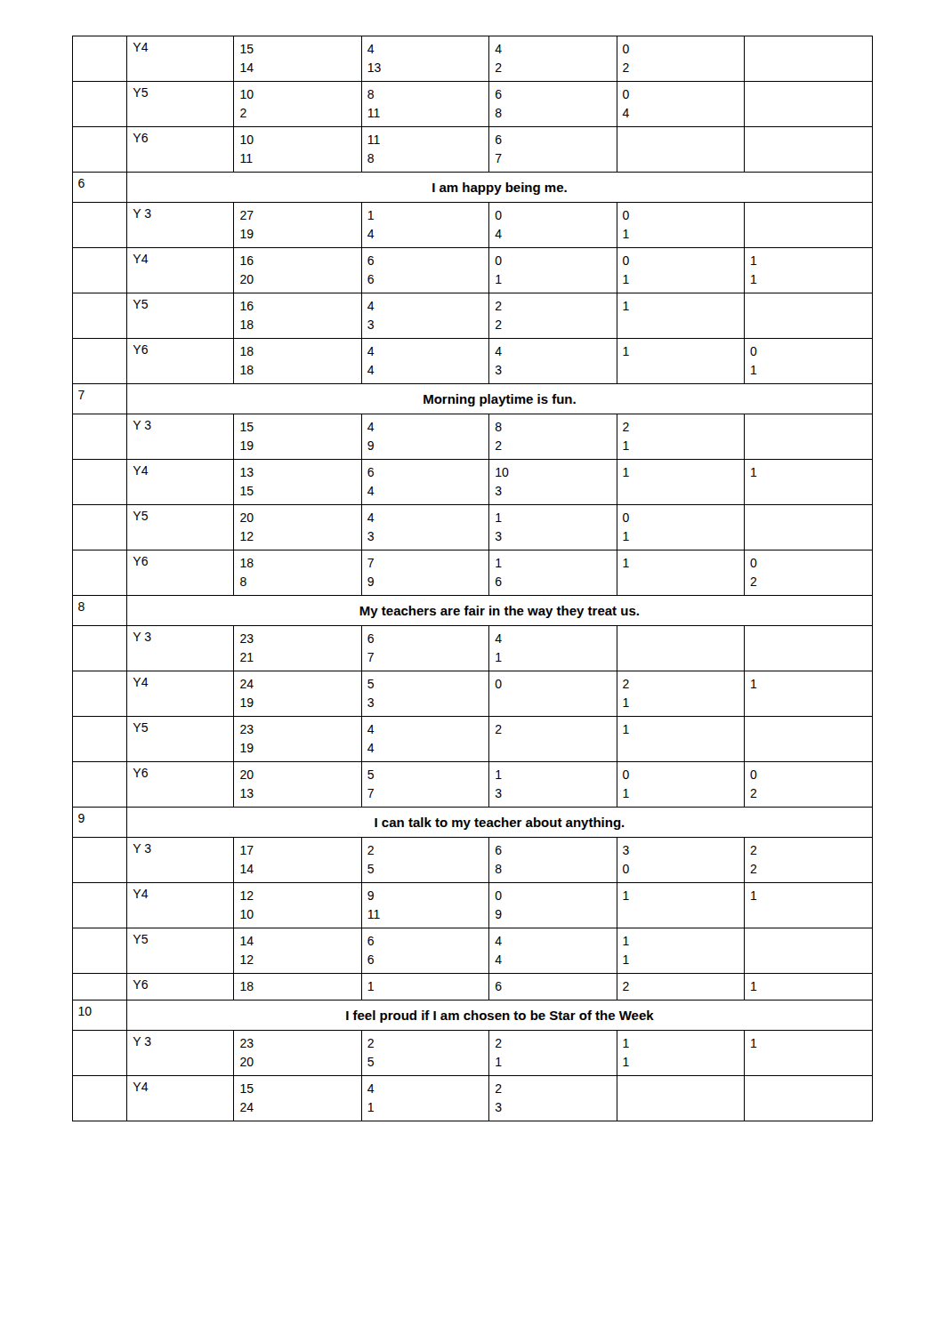| | Y4 | 15 14 | 4 13 | 4 2 | 0 2 | |
| | Y5 | 10 2 | 8 11 | 6 8 | 0 4 | |
| | Y6 | 10 11 | 11 8 | 6 7 | | |
| 6 | I am happy being me. |
| | Y 3 | 27 19 | 1 4 | 0 4 | 0 1 | |
| | Y4 | 16 20 | 6 6 | 0 1 | 0 1 | 1 1 |
| | Y5 | 16 18 | 4 3 | 2 2 | 1 | |
| | Y6 | 18 18 | 4 4 | 4 3 | 1 | 0 1 |
| 7 | Morning playtime is fun. |
| | Y 3 | 15 19 | 4 9 | 8 2 | 2 1 | |
| | Y4 | 13 15 | 6 4 | 10 3 | 1 | 1 |
| | Y5 | 20 12 | 4 3 | 1 3 | 0 1 | |
| | Y6 | 18 8 | 7 9 | 1 6 | 1 | 0 2 |
| 8 | My teachers are fair in the way they treat us. |
| | Y 3 | 23 21 | 6 7 | 4 1 | | |
| | Y4 | 24 19 | 5 3 | 0 | 2 1 | 1 |
| | Y5 | 23 19 | 4 4 | 2 | 1 | |
| | Y6 | 20 13 | 5 7 | 1 3 | 0 1 | 0 2 |
| 9 | I can talk to my teacher about anything. |
| | Y 3 | 17 14 | 2 5 | 6 8 | 3 0 | 2 2 |
| | Y4 | 12 10 | 9 11 | 0 9 | 1 | 1 |
| | Y5 | 14 12 | 6 6 | 4 4 | 1 1 | |
| | Y6 | 18 | 1 | 6 | 2 | 1 |
| 10 | I feel proud if I am chosen to be Star of the Week |
| | Y 3 | 23 20 | 2 5 | 2 1 | 1 1 | 1 |
| | Y4 | 15 24 | 4 1 | 2 3 | | |